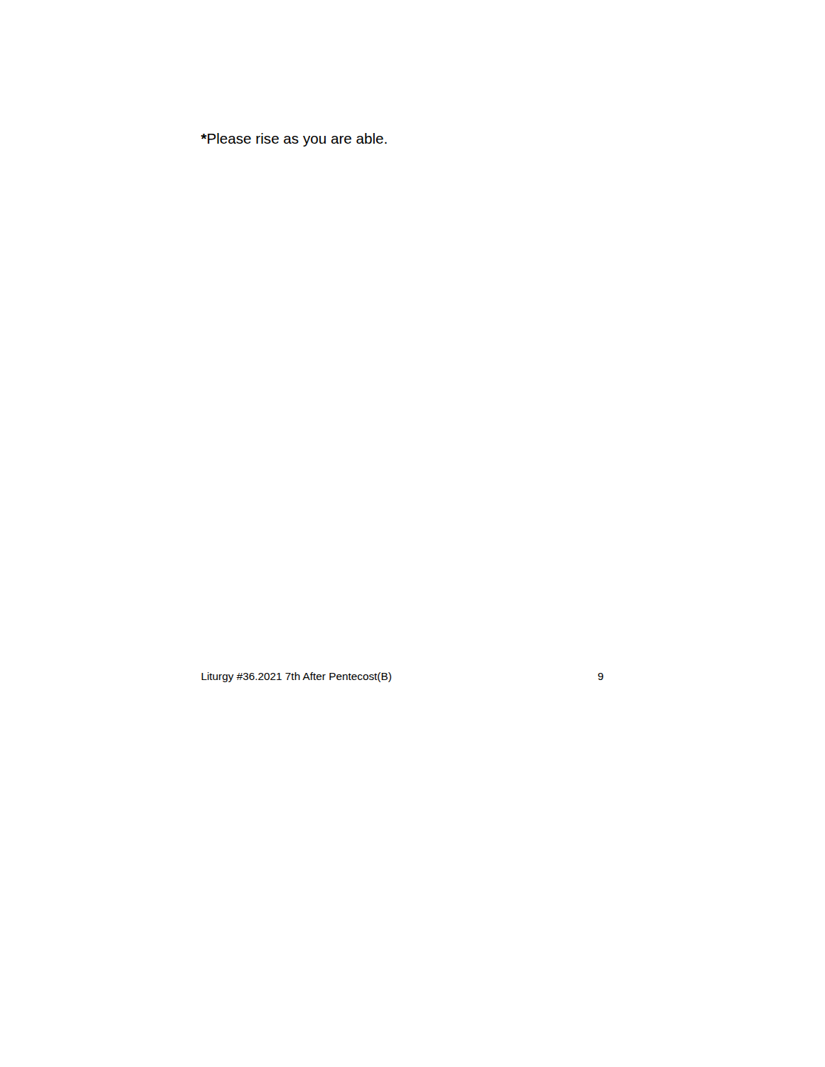*Please rise as you are able.
Liturgy #36.2021 7th After Pentecost(B) 9